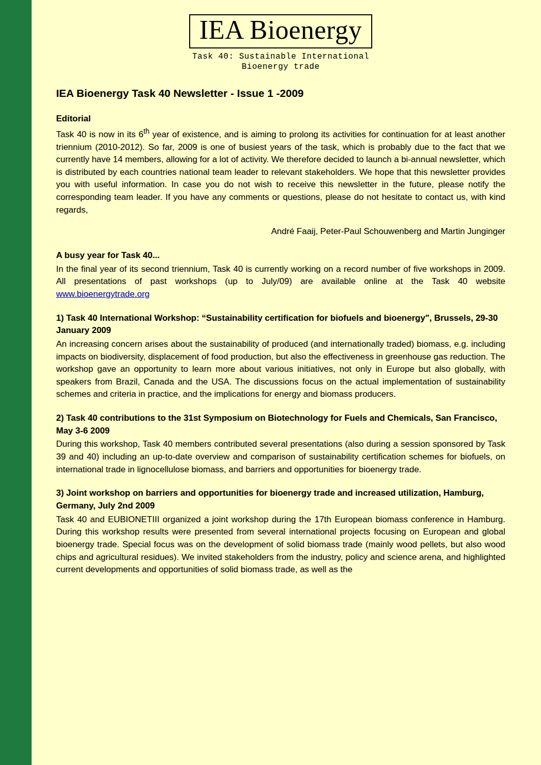IEA Bioenergy
Task 40: Sustainable International
Bioenergy trade
IEA Bioenergy Task 40 Newsletter - Issue 1 -2009
Editorial
Task 40 is now in its 6th year of existence, and is aiming to prolong its activities for continuation for at least another triennium (2010-2012). So far, 2009 is one of busiest years of the task, which is probably due to the fact that we currently have 14 members, allowing for a lot of activity. We therefore decided to launch a bi-annual newsletter, which is distributed by each countries national team leader to relevant stakeholders. We hope that this newsletter provides you with useful information. In case you do not wish to receive this newsletter in the future, please notify the corresponding team leader. If you have any comments or questions, please do not hesitate to contact us, with kind regards,
André Faaij, Peter-Paul Schouwenberg and Martin Junginger
A busy year for Task 40...
In the final year of its second triennium, Task 40 is currently working on a record number of five workshops in 2009. All presentations of past workshops (up to July/09) are available online at the Task 40 website www.bioenergytrade.org
1) Task 40 International Workshop: “Sustainability certification for biofuels and bioenergy", Brussels, 29-30 January 2009
An increasing concern arises about the sustainability of produced (and internationally traded) biomass, e.g. including impacts on biodiversity, displacement of food production, but also the effectiveness in greenhouse gas reduction. The workshop gave an opportunity to learn more about various initiatives, not only in Europe but also globally, with speakers from Brazil, Canada and the USA. The discussions focus on the actual implementation of sustainability schemes and criteria in practice, and the implications for energy and biomass producers.
2) Task 40 contributions to the 31st Symposium on Biotechnology for Fuels and Chemicals, San Francisco, May 3-6 2009
During this workshop, Task 40 members contributed several presentations (also during a session sponsored by Task 39 and 40) including an up-to-date overview and comparison of sustainability certification schemes for biofuels, on international trade in lignocellulose biomass, and barriers and opportunities for bioenergy trade.
3) Joint workshop on barriers and opportunities for bioenergy trade and increased utilization, Hamburg, Germany, July 2nd 2009
Task 40 and EUBIONETIII organized a joint workshop during the 17th European biomass conference in Hamburg. During this workshop results were presented from several international projects focusing on European and global bioenergy trade. Special focus was on the development of solid biomass trade (mainly wood pellets, but also wood chips and agricultural residues). We invited stakeholders from the industry, policy and science arena, and highlighted current developments and opportunities of solid biomass trade, as well as the